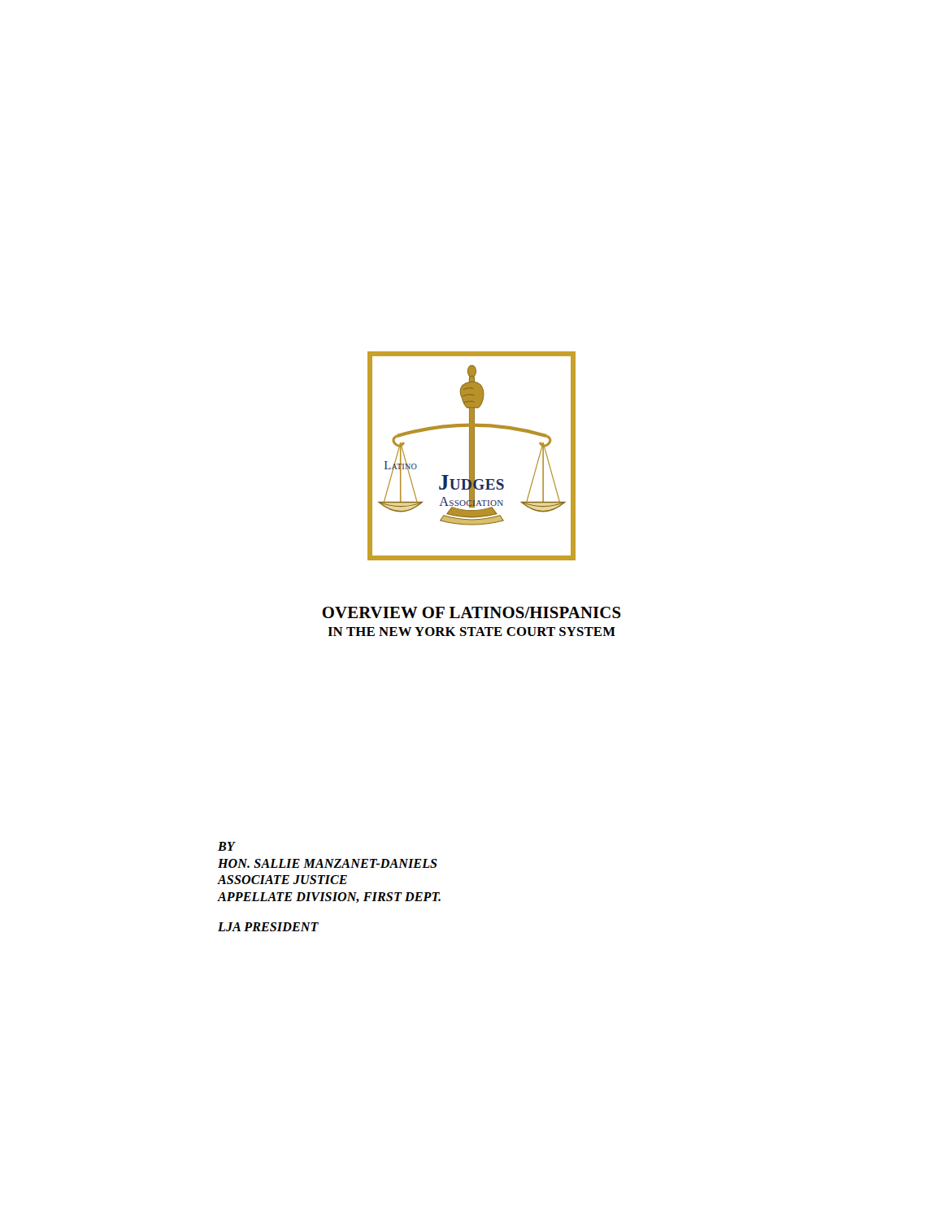Latino
Judges
Association
OVERVIEW OF LATINOS/HISPANICS IN THE NEW YORK STATE COURT SYSTEM
BY
HON. SALLIE MANZANET-DANIELS
ASSOCIATE JUSTICE
APPELLATE DIVISION, FIRST DEPT. LJA PRESIDENT